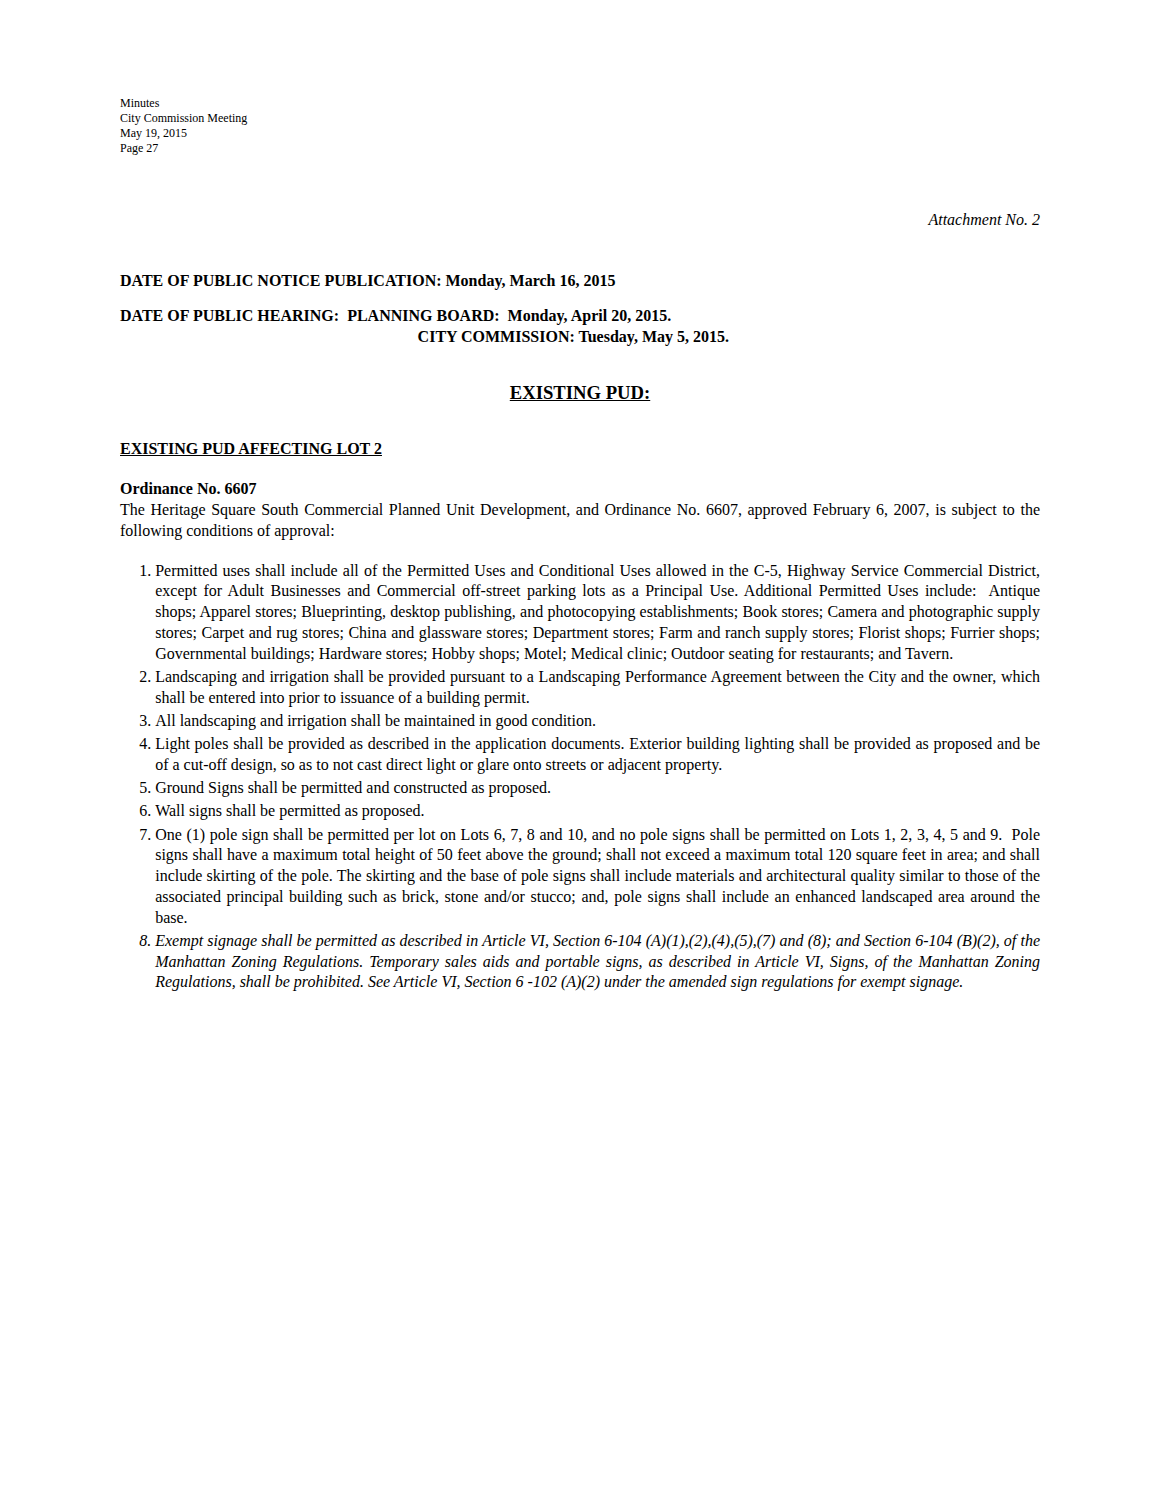Minutes
City Commission Meeting
May 19, 2015
Page 27
Attachment No. 2
DATE OF PUBLIC NOTICE PUBLICATION: Monday, March 16, 2015
DATE OF PUBLIC HEARING: PLANNING BOARD: Monday, April 20, 2015.
CITY COMMISSION: Tuesday, May 5, 2015.
EXISTING PUD:
EXISTING PUD AFFECTING LOT 2
Ordinance No. 6607
The Heritage Square South Commercial Planned Unit Development, and Ordinance No. 6607, approved February 6, 2007, is subject to the following conditions of approval:
Permitted uses shall include all of the Permitted Uses and Conditional Uses allowed in the C-5, Highway Service Commercial District, except for Adult Businesses and Commercial off-street parking lots as a Principal Use. Additional Permitted Uses include: Antique shops; Apparel stores; Blueprinting, desktop publishing, and photocopying establishments; Book stores; Camera and photographic supply stores; Carpet and rug stores; China and glassware stores; Department stores; Farm and ranch supply stores; Florist shops; Furrier shops; Governmental buildings; Hardware stores; Hobby shops; Motel; Medical clinic; Outdoor seating for restaurants; and Tavern.
Landscaping and irrigation shall be provided pursuant to a Landscaping Performance Agreement between the City and the owner, which shall be entered into prior to issuance of a building permit.
All landscaping and irrigation shall be maintained in good condition.
Light poles shall be provided as described in the application documents. Exterior building lighting shall be provided as proposed and be of a cut-off design, so as to not cast direct light or glare onto streets or adjacent property.
Ground Signs shall be permitted and constructed as proposed.
Wall signs shall be permitted as proposed.
One (1) pole sign shall be permitted per lot on Lots 6, 7, 8 and 10, and no pole signs shall be permitted on Lots 1, 2, 3, 4, 5 and 9. Pole signs shall have a maximum total height of 50 feet above the ground; shall not exceed a maximum total 120 square feet in area; and shall include skirting of the pole. The skirting and the base of pole signs shall include materials and architectural quality similar to those of the associated principal building such as brick, stone and/or stucco; and, pole signs shall include an enhanced landscaped area around the base.
Exempt signage shall be permitted as described in Article VI, Section 6-104 (A)(1),(2),(4),(5),(7) and (8); and Section 6-104 (B)(2), of the Manhattan Zoning Regulations. Temporary sales aids and portable signs, as described in Article VI, Signs, of the Manhattan Zoning Regulations, shall be prohibited. See Article VI, Section 6 -102 (A)(2) under the amended sign regulations for exempt signage.